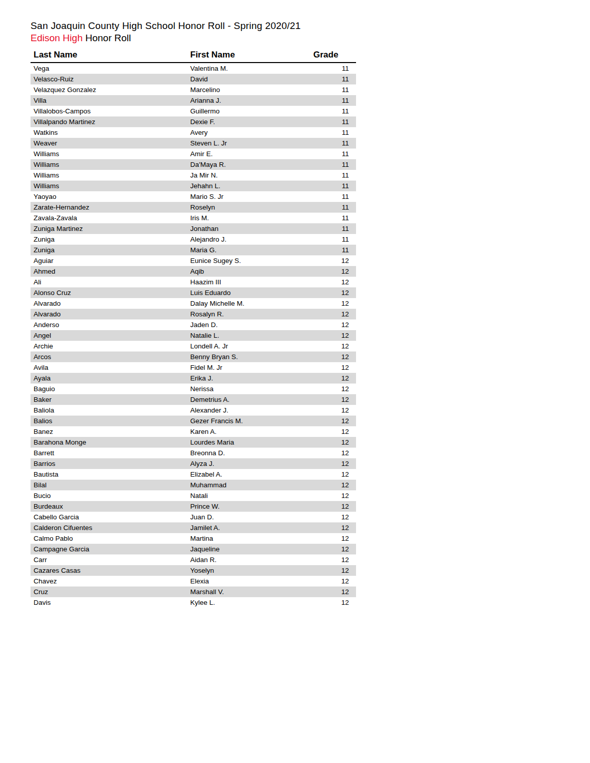San Joaquin County High School Honor Roll - Spring 2020/21
Edison High Honor Roll
| Last Name | First Name | Grade |
| --- | --- | --- |
| Vega | Valentina M. | 11 |
| Velasco-Ruiz | David | 11 |
| Velazquez Gonzalez | Marcelino | 11 |
| Villa | Arianna J. | 11 |
| Villalobos-Campos | Guillermo | 11 |
| Villalpando Martinez | Dexie F. | 11 |
| Watkins | Avery | 11 |
| Weaver | Steven L. Jr | 11 |
| Williams | Amir E. | 11 |
| Williams | Da'Maya R. | 11 |
| Williams | Ja Mir N. | 11 |
| Williams | Jehahn L. | 11 |
| Yaoyao | Mario S. Jr | 11 |
| Zarate-Hernandez | Roselyn | 11 |
| Zavala-Zavala | Iris M. | 11 |
| Zuniga Martinez | Jonathan | 11 |
| Zuniga | Alejandro J. | 11 |
| Zuniga | Maria G. | 11 |
| Aguiar | Eunice Sugey S. | 12 |
| Ahmed | Aqib | 12 |
| Ali | Haazim III | 12 |
| Alonso Cruz | Luis Eduardo | 12 |
| Alvarado | Dalay Michelle M. | 12 |
| Alvarado | Rosalyn R. | 12 |
| Anderso | Jaden D. | 12 |
| Angel | Natalie L. | 12 |
| Archie | Londell A. Jr | 12 |
| Arcos | Benny Bryan S. | 12 |
| Avila | Fidel M. Jr | 12 |
| Ayala | Erika J. | 12 |
| Baguio | Nerissa | 12 |
| Baker | Demetrius A. | 12 |
| Baliola | Alexander J. | 12 |
| Balios | Gezer Francis M. | 12 |
| Banez | Karen A. | 12 |
| Barahona Monge | Lourdes Maria | 12 |
| Barrett | Breonna D. | 12 |
| Barrios | Alyza J. | 12 |
| Bautista | Elizabel A. | 12 |
| Bilal | Muhammad | 12 |
| Bucio | Natali | 12 |
| Burdeaux | Prince W. | 12 |
| Cabello Garcia | Juan D. | 12 |
| Calderon Cifuentes | Jamilet A. | 12 |
| Calmo Pablo | Martina | 12 |
| Campagne Garcia | Jaqueline | 12 |
| Carr | Aidan R. | 12 |
| Cazares Casas | Yoselyn | 12 |
| Chavez | Elexia | 12 |
| Cruz | Marshall V. | 12 |
| Davis | Kylee L. | 12 |